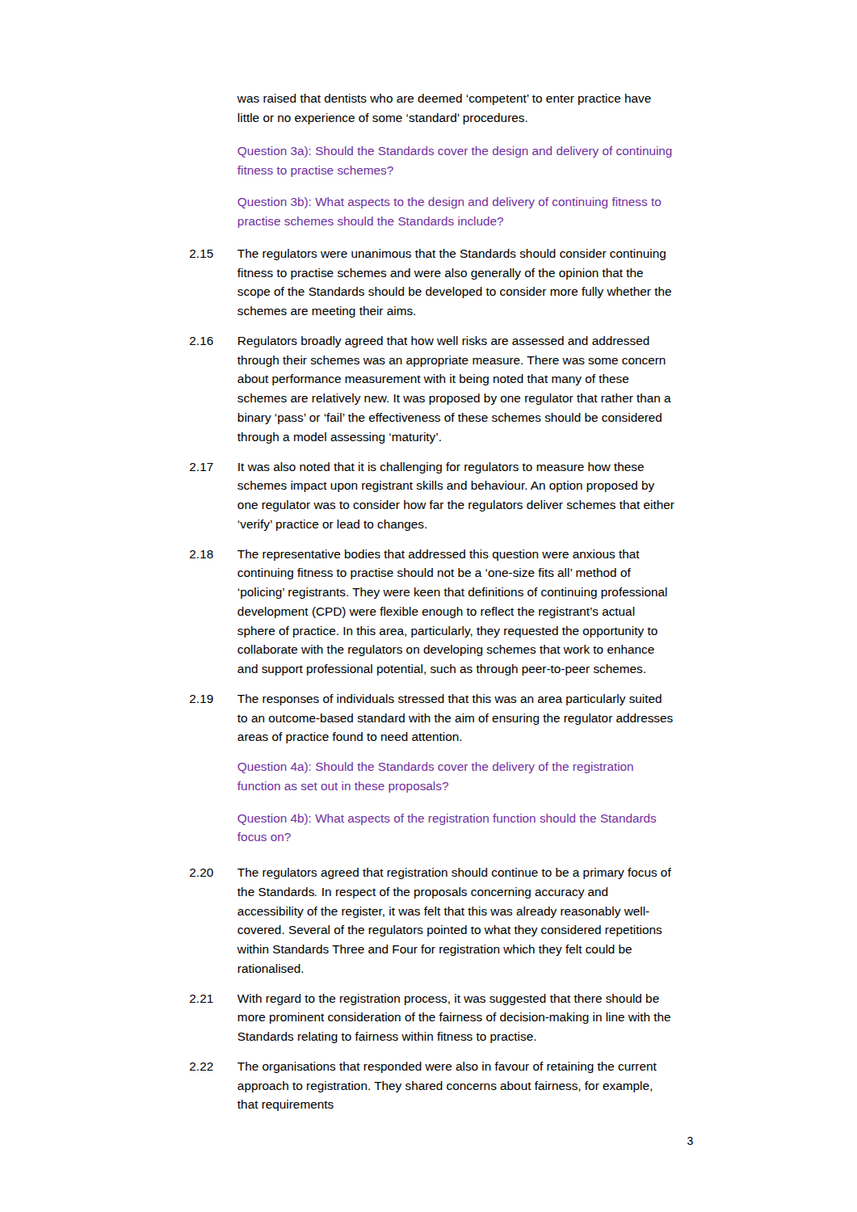was raised that dentists who are deemed ‘competent’ to enter practice have little or no experience of some ‘standard’ procedures.
Question 3a): Should the Standards cover the design and delivery of continuing fitness to practise schemes?
Question 3b): What aspects to the design and delivery of continuing fitness to practise schemes should the Standards include?
2.15
The regulators were unanimous that the Standards should consider continuing fitness to practise schemes and were also generally of the opinion that the scope of the Standards should be developed to consider more fully whether the schemes are meeting their aims.
2.16
Regulators broadly agreed that how well risks are assessed and addressed through their schemes was an appropriate measure. There was some concern about performance measurement with it being noted that many of these schemes are relatively new. It was proposed by one regulator that rather than a binary ‘pass’ or ‘fail’ the effectiveness of these schemes should be considered through a model assessing ‘maturity’.
2.17
It was also noted that it is challenging for regulators to measure how these schemes impact upon registrant skills and behaviour. An option proposed by one regulator was to consider how far the regulators deliver schemes that either ‘verify’ practice or lead to changes.
2.18
The representative bodies that addressed this question were anxious that continuing fitness to practise should not be a ‘one-size fits all’ method of ‘policing’ registrants. They were keen that definitions of continuing professional development (CPD) were flexible enough to reflect the registrant’s actual sphere of practice. In this area, particularly, they requested the opportunity to collaborate with the regulators on developing schemes that work to enhance and support professional potential, such as through peer-to-peer schemes.
2.19
The responses of individuals stressed that this was an area particularly suited to an outcome-based standard with the aim of ensuring the regulator addresses areas of practice found to need attention.
Question 4a): Should the Standards cover the delivery of the registration function as set out in these proposals?
Question 4b): What aspects of the registration function should the Standards focus on?
2.20
The regulators agreed that registration should continue to be a primary focus of the Standards. In respect of the proposals concerning accuracy and accessibility of the register, it was felt that this was already reasonably well-covered. Several of the regulators pointed to what they considered repetitions within Standards Three and Four for registration which they felt could be rationalised.
2.21
With regard to the registration process, it was suggested that there should be more prominent consideration of the fairness of decision-making in line with the Standards relating to fairness within fitness to practise.
2.22
The organisations that responded were also in favour of retaining the current approach to registration. They shared concerns about fairness, for example, that requirements
3